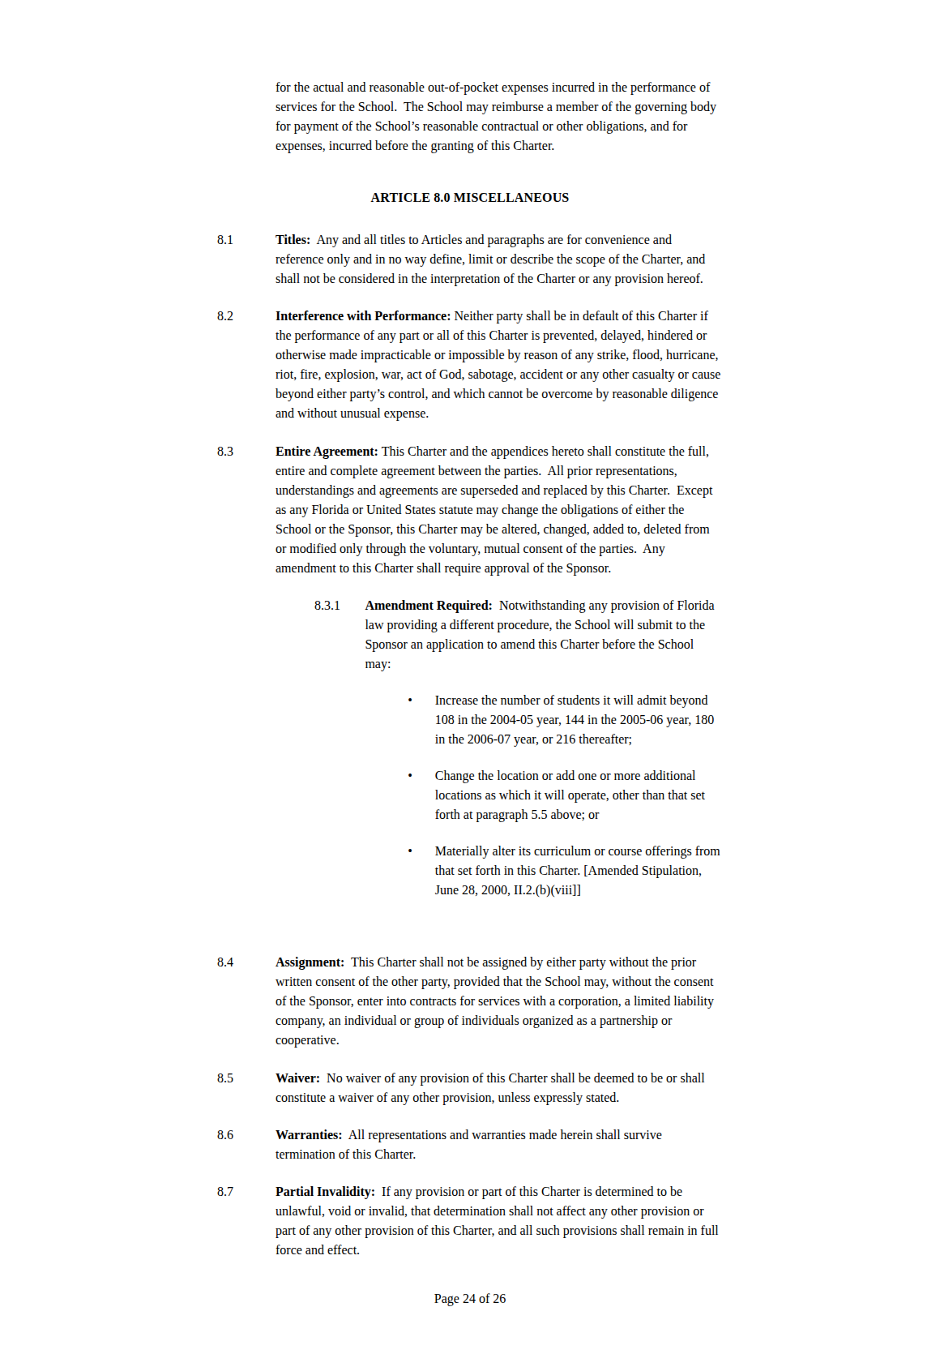for the actual and reasonable out-of-pocket expenses incurred in the performance of services for the School. The School may reimburse a member of the governing body for payment of the School’s reasonable contractual or other obligations, and for expenses, incurred before the granting of this Charter.
ARTICLE 8.0 MISCELLANEOUS
8.1
Titles: Any and all titles to Articles and paragraphs are for convenience and reference only and in no way define, limit or describe the scope of the Charter, and shall not be considered in the interpretation of the Charter or any provision hereof.
8.2
Interference with Performance: Neither party shall be in default of this Charter if the performance of any part or all of this Charter is prevented, delayed, hindered or otherwise made impracticable or impossible by reason of any strike, flood, hurricane, riot, fire, explosion, war, act of God, sabotage, accident or any other casualty or cause beyond either party’s control, and which cannot be overcome by reasonable diligence and without unusual expense.
8.3
Entire Agreement: This Charter and the appendices hereto shall constitute the full, entire and complete agreement between the parties. All prior representations, understandings and agreements are superseded and replaced by this Charter. Except as any Florida or United States statute may change the obligations of either the School or the Sponsor, this Charter may be altered, changed, added to, deleted from or modified only through the voluntary, mutual consent of the parties. Any amendment to this Charter shall require approval of the Sponsor.
8.3.1
Amendment Required: Notwithstanding any provision of Florida law providing a different procedure, the School will submit to the Sponsor an application to amend this Charter before the School may:
Increase the number of students it will admit beyond 108 in the 2004-05 year, 144 in the 2005-06 year, 180 in the 2006-07 year, or 216 thereafter;
Change the location or add one or more additional locations as which it will operate, other than that set forth at paragraph 5.5 above; or
Materially alter its curriculum or course offerings from that set forth in this Charter. [Amended Stipulation, June 28, 2000, II.2.(b)(viii]]
8.4
Assignment: This Charter shall not be assigned by either party without the prior written consent of the other party, provided that the School may, without the consent of the Sponsor, enter into contracts for services with a corporation, a limited liability company, an individual or group of individuals organized as a partnership or cooperative.
8.5
Waiver: No waiver of any provision of this Charter shall be deemed to be or shall constitute a waiver of any other provision, unless expressly stated.
8.6
Warranties: All representations and warranties made herein shall survive termination of this Charter.
8.7
Partial Invalidity: If any provision or part of this Charter is determined to be unlawful, void or invalid, that determination shall not affect any other provision or part of any other provision of this Charter, and all such provisions shall remain in full force and effect.
Page 24 of 26